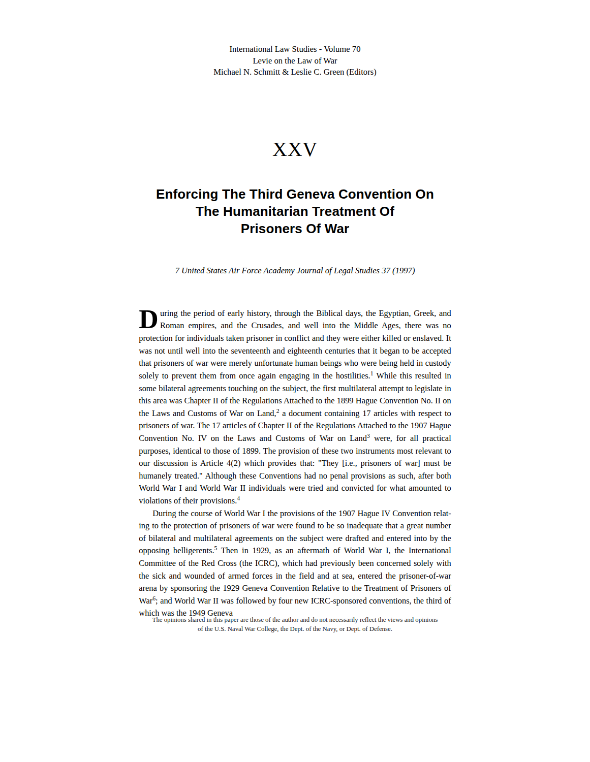International Law Studies - Volume 70
Levie on the Law of War
Michael N. Schmitt & Leslie C. Green (Editors)
XXV
Enforcing The Third Geneva Convention On
The Humanitarian Treatment Of
Prisoners Of War
7 United States Air Force Academy Journal of Legal Studies 37 (1997)
During the period of early history, through the Biblical days, the Egyptian, Greek, and Roman empires, and the Crusades, and well into the Middle Ages, there was no protection for individuals taken prisoner in conflict and they were either killed or enslaved. It was not until well into the seventeenth and eighteenth centuries that it began to be accepted that prisoners of war were merely unfortunate human beings who were being held in custody solely to prevent them from once again engaging in the hostilities.1 While this resulted in some bilateral agreements touching on the subject, the first multilateral attempt to legislate in this area was Chapter II of the Regulations Attached to the 1899 Hague Convention No. II on the Laws and Customs of War on Land,2 a document containing 17 articles with respect to prisoners of war. The 17 articles of Chapter II of the Regulations Attached to the 1907 Hague Convention No. IV on the Laws and Customs of War on Land3 were, for all practical purposes, identical to those of 1899. The provision of these two instruments most relevant to our discussion is Article 4(2) which provides that: "They [i.e., prisoners of war] must be humanely treated." Although these Conventions had no penal provisions as such, after both World War I and World War II individuals were tried and convicted for what amounted to violations of their provisions.4
During the course of World War I the provisions of the 1907 Hague IV Convention relating to the protection of prisoners of war were found to be so inadequate that a great number of bilateral and multilateral agreements on the subject were drafted and entered into by the opposing belligerents.5 Then in 1929, as an aftermath of World War I, the International Committee of the Red Cross (the ICRC), which had previously been concerned solely with the sick and wounded of armed forces in the field and at sea, entered the prisoner-of-war arena by sponsoring the 1929 Geneva Convention Relative to the Treatment of Prisoners of War6; and World War II was followed by four new ICRC-sponsored conventions, the third of which was the 1949 Geneva
The opinions shared in this paper are those of the author and do not necessarily reflect the views and opinions
of the U.S. Naval War College, the Dept. of the Navy, or Dept. of Defense.